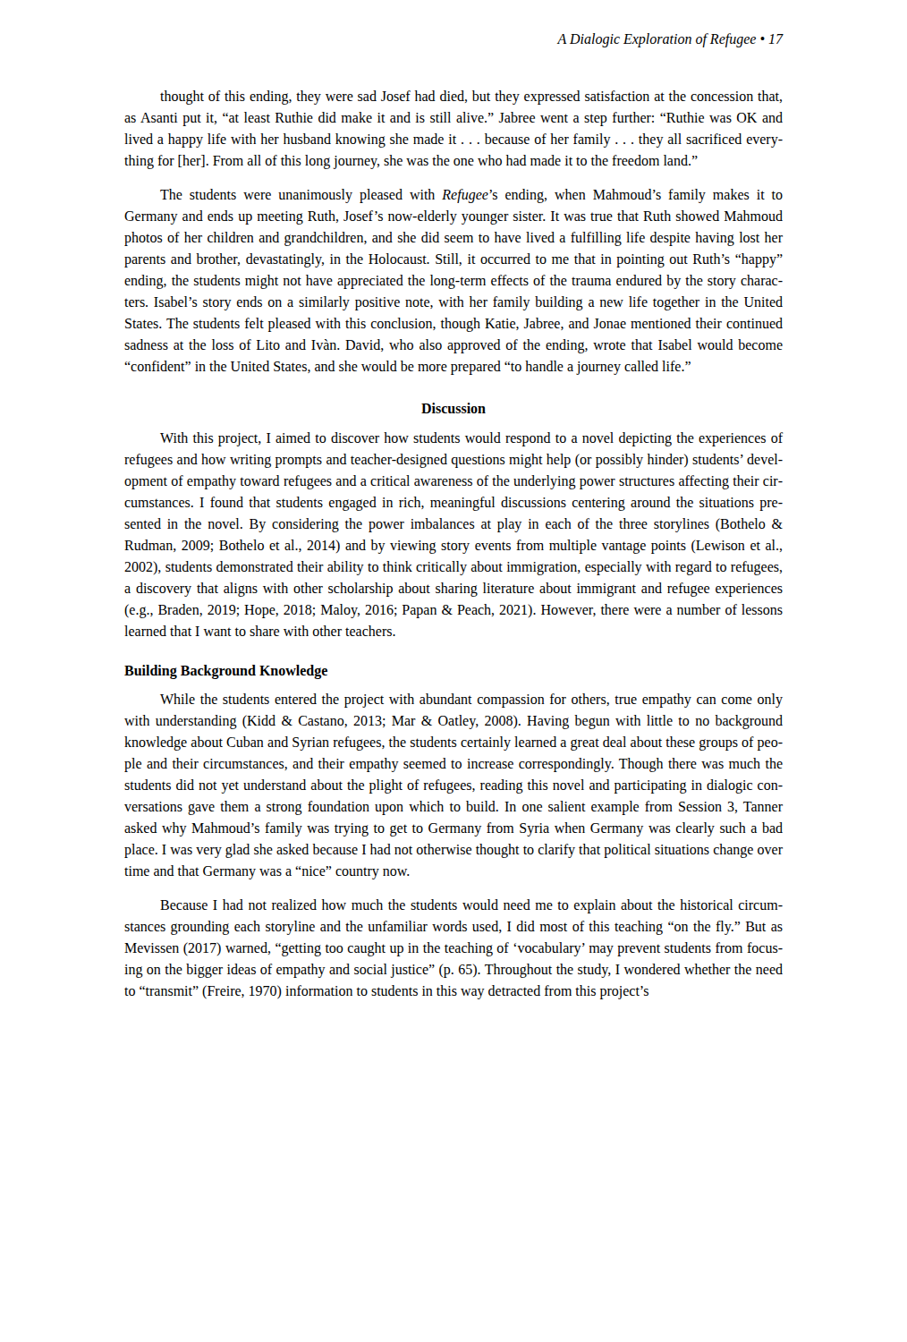A Dialogic Exploration of Refugee • 17
thought of this ending, they were sad Josef had died, but they expressed satisfaction at the concession that, as Asanti put it, “at least Ruthie did make it and is still alive.” Jabree went a step further: “Ruthie was OK and lived a happy life with her husband knowing she made it . . . because of her family . . . they all sacrificed everything for [her]. From all of this long journey, she was the one who had made it to the freedom land.”
The students were unanimously pleased with Refugee’s ending, when Mahmoud’s family makes it to Germany and ends up meeting Ruth, Josef’s now-elderly younger sister. It was true that Ruth showed Mahmoud photos of her children and grandchildren, and she did seem to have lived a fulfilling life despite having lost her parents and brother, devastatingly, in the Holocaust. Still, it occurred to me that in pointing out Ruth’s “happy” ending, the students might not have appreciated the long-term effects of the trauma endured by the story characters. Isabel’s story ends on a similarly positive note, with her family building a new life together in the United States. The students felt pleased with this conclusion, though Katie, Jabree, and Jonae mentioned their continued sadness at the loss of Lito and Ivàn. David, who also approved of the ending, wrote that Isabel would become “confident” in the United States, and she would be more prepared “to handle a journey called life.”
Discussion
With this project, I aimed to discover how students would respond to a novel depicting the experiences of refugees and how writing prompts and teacher-designed questions might help (or possibly hinder) students’ development of empathy toward refugees and a critical awareness of the underlying power structures affecting their circumstances. I found that students engaged in rich, meaningful discussions centering around the situations presented in the novel. By considering the power imbalances at play in each of the three storylines (Bothelo & Rudman, 2009; Bothelo et al., 2014) and by viewing story events from multiple vantage points (Lewison et al., 2002), students demonstrated their ability to think critically about immigration, especially with regard to refugees, a discovery that aligns with other scholarship about sharing literature about immigrant and refugee experiences (e.g., Braden, 2019; Hope, 2018; Maloy, 2016; Papan & Peach, 2021). However, there were a number of lessons learned that I want to share with other teachers.
Building Background Knowledge
While the students entered the project with abundant compassion for others, true empathy can come only with understanding (Kidd & Castano, 2013; Mar & Oatley, 2008). Having begun with little to no background knowledge about Cuban and Syrian refugees, the students certainly learned a great deal about these groups of people and their circumstances, and their empathy seemed to increase correspondingly. Though there was much the students did not yet understand about the plight of refugees, reading this novel and participating in dialogic conversations gave them a strong foundation upon which to build. In one salient example from Session 3, Tanner asked why Mahmoud’s family was trying to get to Germany from Syria when Germany was clearly such a bad place. I was very glad she asked because I had not otherwise thought to clarify that political situations change over time and that Germany was a “nice” country now.
Because I had not realized how much the students would need me to explain about the historical circumstances grounding each storyline and the unfamiliar words used, I did most of this teaching “on the fly.” But as Mevissen (2017) warned, “getting too caught up in the teaching of ‘vocabulary’ may prevent students from focusing on the bigger ideas of empathy and social justice” (p. 65). Throughout the study, I wondered whether the need to “transmit” (Freire, 1970) information to students in this way detracted from this project’s